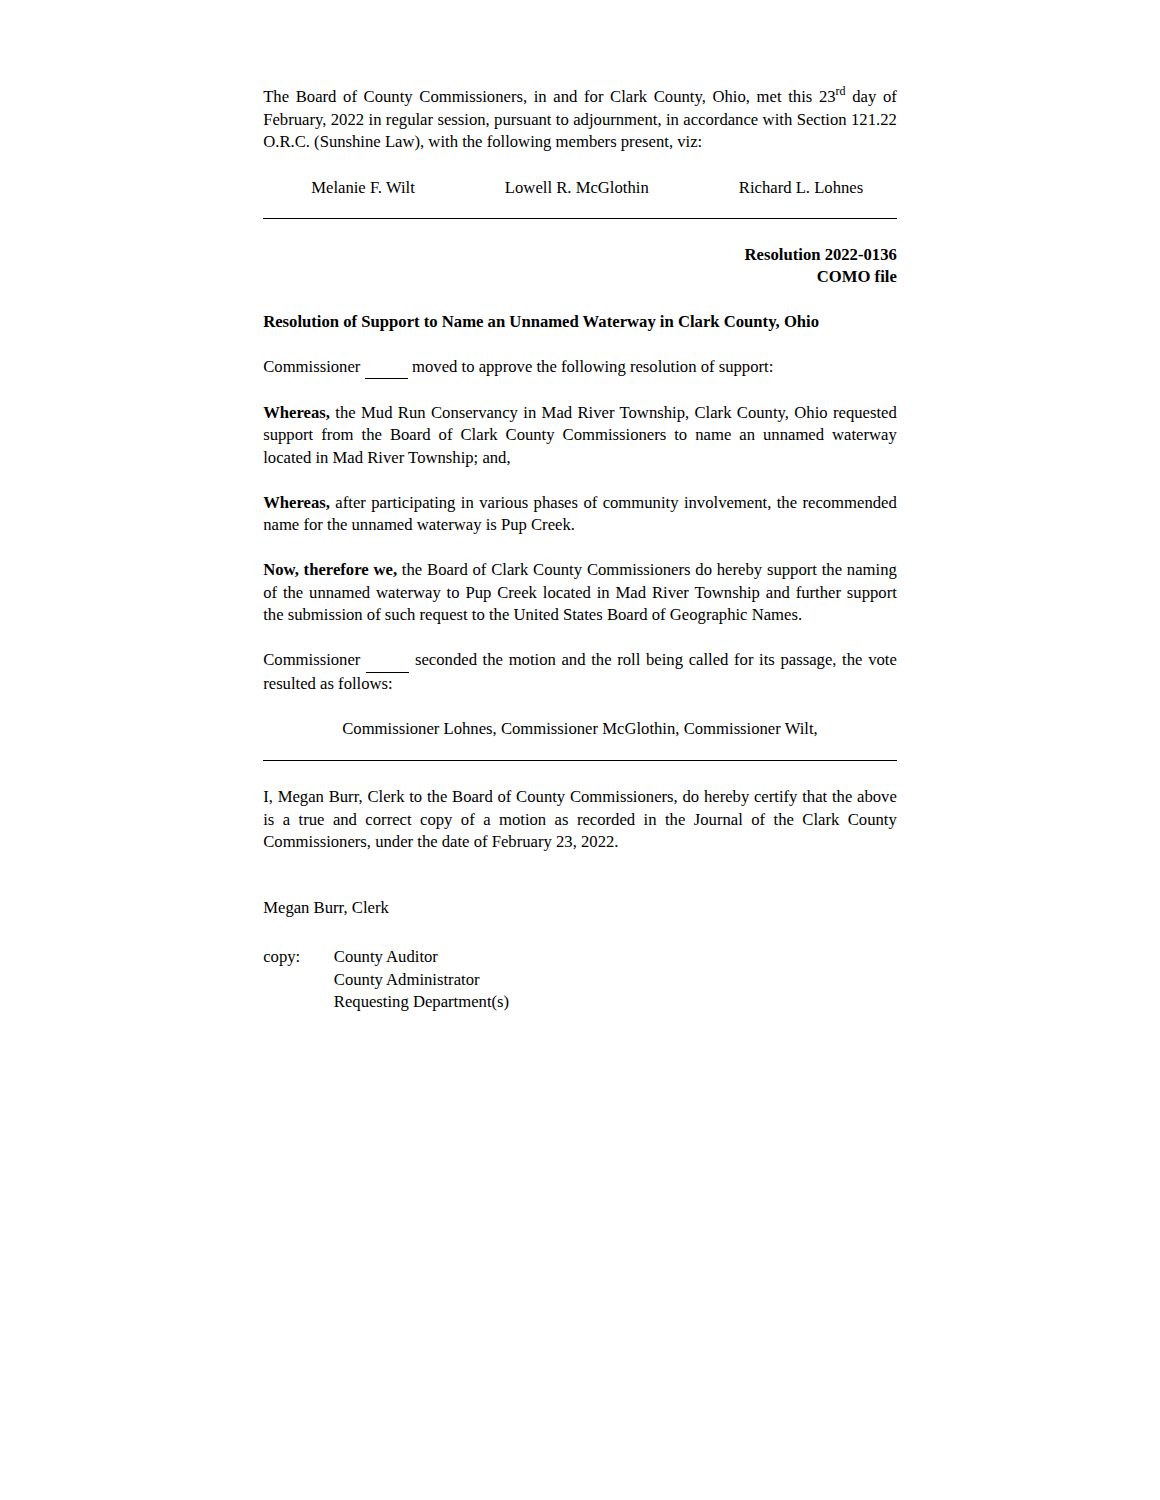The Board of County Commissioners, in and for Clark County, Ohio, met this 23rd day of February, 2022 in regular session, pursuant to adjournment, in accordance with Section 121.22 O.R.C. (Sunshine Law), with the following members present, viz:
Melanie F. Wilt Lowell R. McGlothin Richard L. Lohnes
Resolution 2022-0136
COMO file
Resolution of Support to Name an Unnamed Waterway in Clark County, Ohio
Commissioner moved to approve the following resolution of support:
Whereas, the Mud Run Conservancy in Mad River Township, Clark County, Ohio requested support from the Board of Clark County Commissioners to name an unnamed waterway located in Mad River Township; and,
Whereas, after participating in various phases of community involvement, the recommended name for the unnamed waterway is Pup Creek.
Now, therefore we, the Board of Clark County Commissioners do hereby support the naming of the unnamed waterway to Pup Creek located in Mad River Township and further support the submission of such request to the United States Board of Geographic Names.
Commissioner seconded the motion and the roll being called for its passage, the vote resulted as follows:
Commissioner Lohnes, Commissioner McGlothin, Commissioner Wilt,
I, Megan Burr, Clerk to the Board of County Commissioners, do hereby certify that the above is a true and correct copy of a motion as recorded in the Journal of the Clark County Commissioners, under the date of February 23, 2022.
Megan Burr, Clerk
copy:
County Auditor
County Administrator
Requesting Department(s)